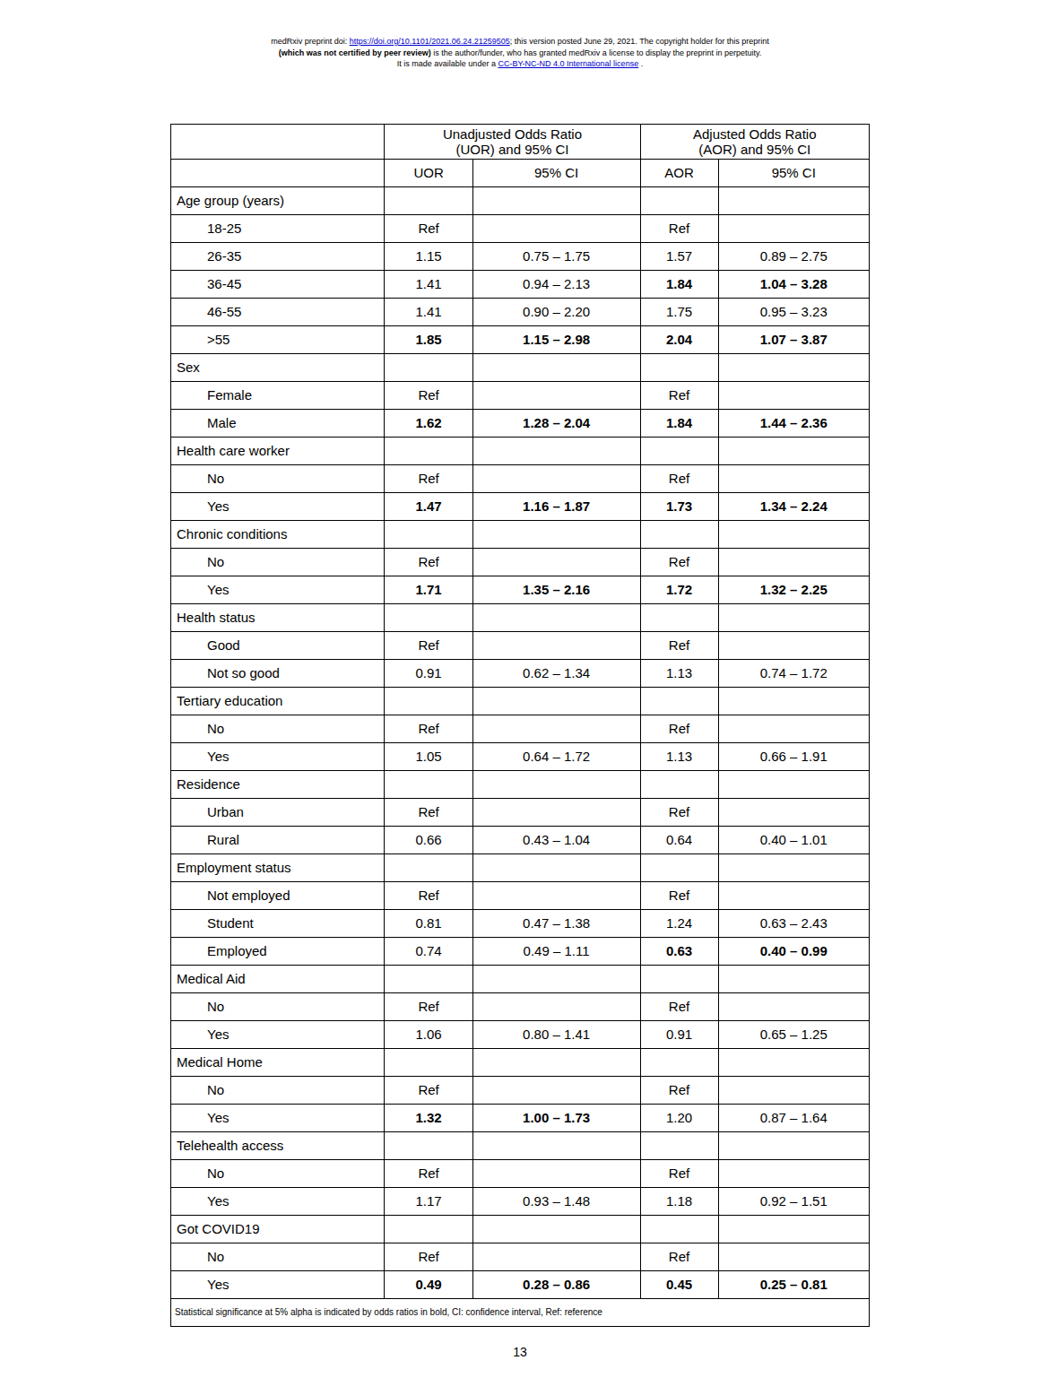medRxiv preprint doi: https://doi.org/10.1101/2021.06.24.21259505; this version posted June 29, 2021. The copyright holder for this preprint
(which was not certified by peer review) is the author/funder, who has granted medRxiv a license to display the preprint in perpetuity.
It is made available under a CC-BY-NC-ND 4.0 International license .
| | Unadjusted Odds Ratio (UOR) and 95% CI | Adjusted Odds Ratio (AOR) and 95% CI |
| | UOR | 95% CI | AOR | 95% CI |
| Age group (years) | | | | |
| 18-25 | Ref | | Ref | |
| 26-35 | 1.15 | 0.75 – 1.75 | 1.57 | 0.89 – 2.75 |
| 36-45 | 1.41 | 0.94 – 2.13 | 1.84 | 1.04 – 3.28 |
| 46-55 | 1.41 | 0.90 – 2.20 | 1.75 | 0.95 – 3.23 |
| >55 | 1.85 | 1.15 – 2.98 | 2.04 | 1.07 – 3.87 |
| Sex | | | | |
| Female | Ref | | Ref | |
| Male | 1.62 | 1.28 – 2.04 | 1.84 | 1.44 – 2.36 |
| Health care worker | | | | |
| No | Ref | | Ref | |
| Yes | 1.47 | 1.16 – 1.87 | 1.73 | 1.34 – 2.24 |
| Chronic conditions | | | | |
| No | Ref | | Ref | |
| Yes | 1.71 | 1.35 – 2.16 | 1.72 | 1.32 – 2.25 |
| Health status | | | | |
| Good | Ref | | Ref | |
| Not so good | 0.91 | 0.62 – 1.34 | 1.13 | 0.74 – 1.72 |
| Tertiary education | | | | |
| No | Ref | | Ref | |
| Yes | 1.05 | 0.64 – 1.72 | 1.13 | 0.66 – 1.91 |
| Residence | | | | |
| Urban | Ref | | Ref | |
| Rural | 0.66 | 0.43 – 1.04 | 0.64 | 0.40 – 1.01 |
| Employment status | | | | |
| Not employed | Ref | | Ref | |
| Student | 0.81 | 0.47 – 1.38 | 1.24 | 0.63 – 2.43 |
| Employed | 0.74 | 0.49 – 1.11 | 0.63 | 0.40 – 0.99 |
| Medical Aid | | | | |
| No | Ref | | Ref | |
| Yes | 1.06 | 0.80 – 1.41 | 0.91 | 0.65 – 1.25 |
| Medical Home | | | | |
| No | Ref | | Ref | |
| Yes | 1.32 | 1.00 – 1.73 | 1.20 | 0.87 – 1.64 |
| Telehealth access | | | | |
| No | Ref | | Ref | |
| Yes | 1.17 | 0.93 – 1.48 | 1.18 | 0.92 – 1.51 |
| Got COVID19 | | | | |
| No | Ref | | Ref | |
| Yes | 0.49 | 0.28 – 0.86 | 0.45 | 0.25 – 0.81 |
| Statistical significance at 5% alpha is indicated by odds ratios in bold, CI: confidence interval, Ref: reference |
13